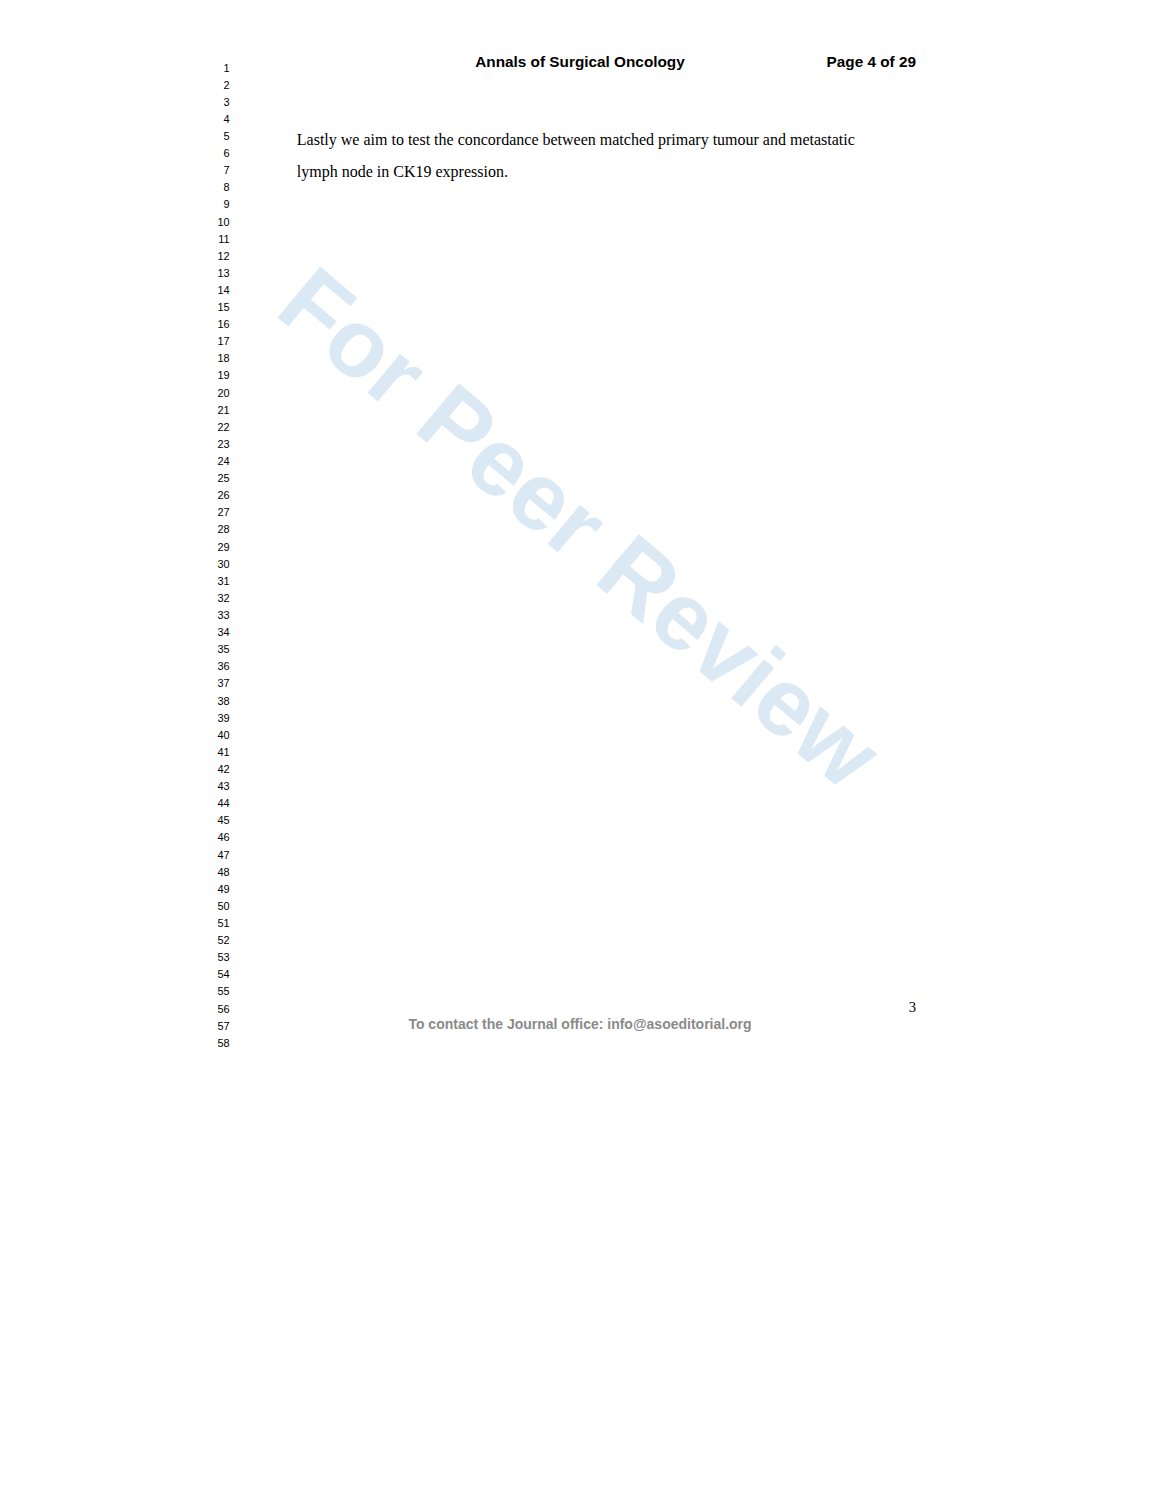Annals of Surgical Oncology Page 4 of 29
12345 678910 1112131415 1617181920 2122232425 2627282930 3132333435 3637383940 4142434445 4647484950 5152535455 5657585960
For Peer Review
Lastly we aim to test the concordance between matched primary tumour and metastatic lymph node in CK19 expression.
To contact the Journal office: info@asoeditorial.org 3